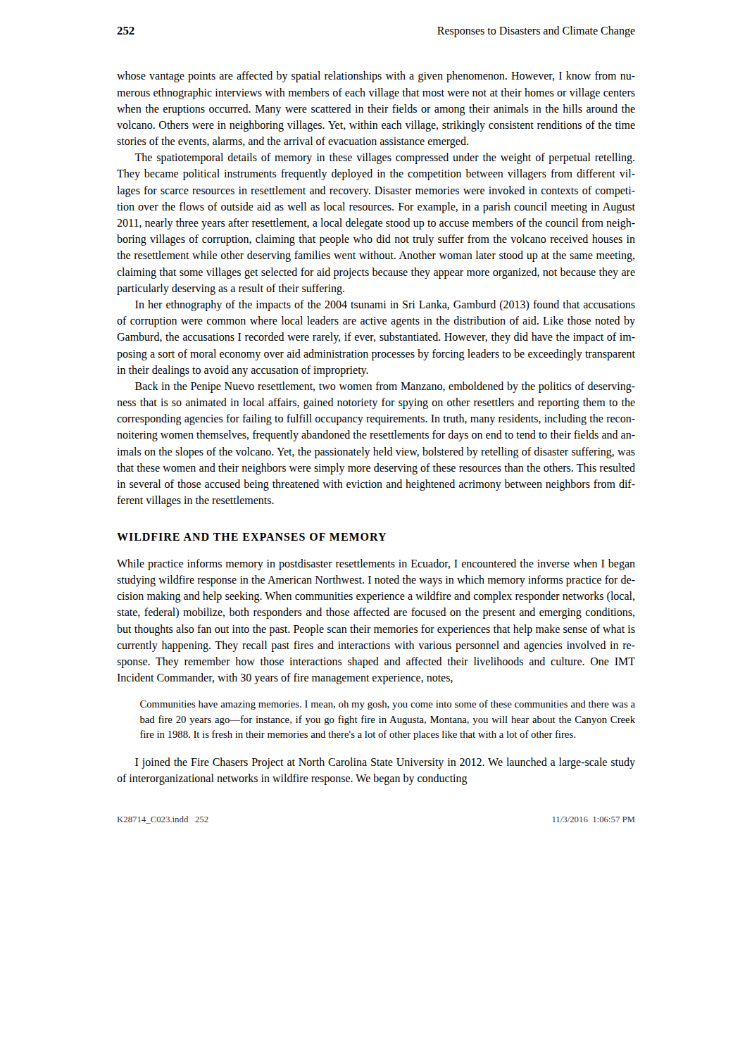252 Responses to Disasters and Climate Change
whose vantage points are affected by spatial relationships with a given phenomenon. However, I know from numerous ethnographic interviews with members of each village that most were not at their homes or village centers when the eruptions occurred. Many were scattered in their fields or among their animals in the hills around the volcano. Others were in neighboring villages. Yet, within each village, strikingly consistent renditions of the time stories of the events, alarms, and the arrival of evacuation assistance emerged.
The spatiotemporal details of memory in these villages compressed under the weight of perpetual retelling. They became political instruments frequently deployed in the competition between villagers from different villages for scarce resources in resettlement and recovery. Disaster memories were invoked in contexts of competition over the flows of outside aid as well as local resources. For example, in a parish council meeting in August 2011, nearly three years after resettlement, a local delegate stood up to accuse members of the council from neighboring villages of corruption, claiming that people who did not truly suffer from the volcano received houses in the resettlement while other deserving families went without. Another woman later stood up at the same meeting, claiming that some villages get selected for aid projects because they appear more organized, not because they are particularly deserving as a result of their suffering.
In her ethnography of the impacts of the 2004 tsunami in Sri Lanka, Gamburd (2013) found that accusations of corruption were common where local leaders are active agents in the distribution of aid. Like those noted by Gamburd, the accusations I recorded were rarely, if ever, substantiated. However, they did have the impact of imposing a sort of moral economy over aid administration processes by forcing leaders to be exceedingly transparent in their dealings to avoid any accusation of impropriety.
Back in the Penipe Nuevo resettlement, two women from Manzano, emboldened by the politics of deservingness that is so animated in local affairs, gained notoriety for spying on other resettlers and reporting them to the corresponding agencies for failing to fulfill occupancy requirements. In truth, many residents, including the reconnoitering women themselves, frequently abandoned the resettlements for days on end to tend to their fields and animals on the slopes of the volcano. Yet, the passionately held view, bolstered by retelling of disaster suffering, was that these women and their neighbors were simply more deserving of these resources than the others. This resulted in several of those accused being threatened with eviction and heightened acrimony between neighbors from different villages in the resettlements.
Wildfire and the Expanses of Memory
While practice informs memory in postdisaster resettlements in Ecuador, I encountered the inverse when I began studying wildfire response in the American Northwest. I noted the ways in which memory informs practice for decision making and help seeking. When communities experience a wildfire and complex responder networks (local, state, federal) mobilize, both responders and those affected are focused on the present and emerging conditions, but thoughts also fan out into the past. People scan their memories for experiences that help make sense of what is currently happening. They recall past fires and interactions with various personnel and agencies involved in response. They remember how those interactions shaped and affected their livelihoods and culture. One IMT Incident Commander, with 30 years of fire management experience, notes,
Communities have amazing memories. I mean, oh my gosh, you come into some of these communities and there was a bad fire 20 years ago—for instance, if you go fight fire in Augusta, Montana, you will hear about the Canyon Creek fire in 1988. It is fresh in their memories and there's a lot of other places like that with a lot of other fires.
I joined the Fire Chasers Project at North Carolina State University in 2012. We launched a large-scale study of interorganizational networks in wildfire response. We began by conducting
K28714_C023.indd 252 11/3/2016 1:06:57 PM